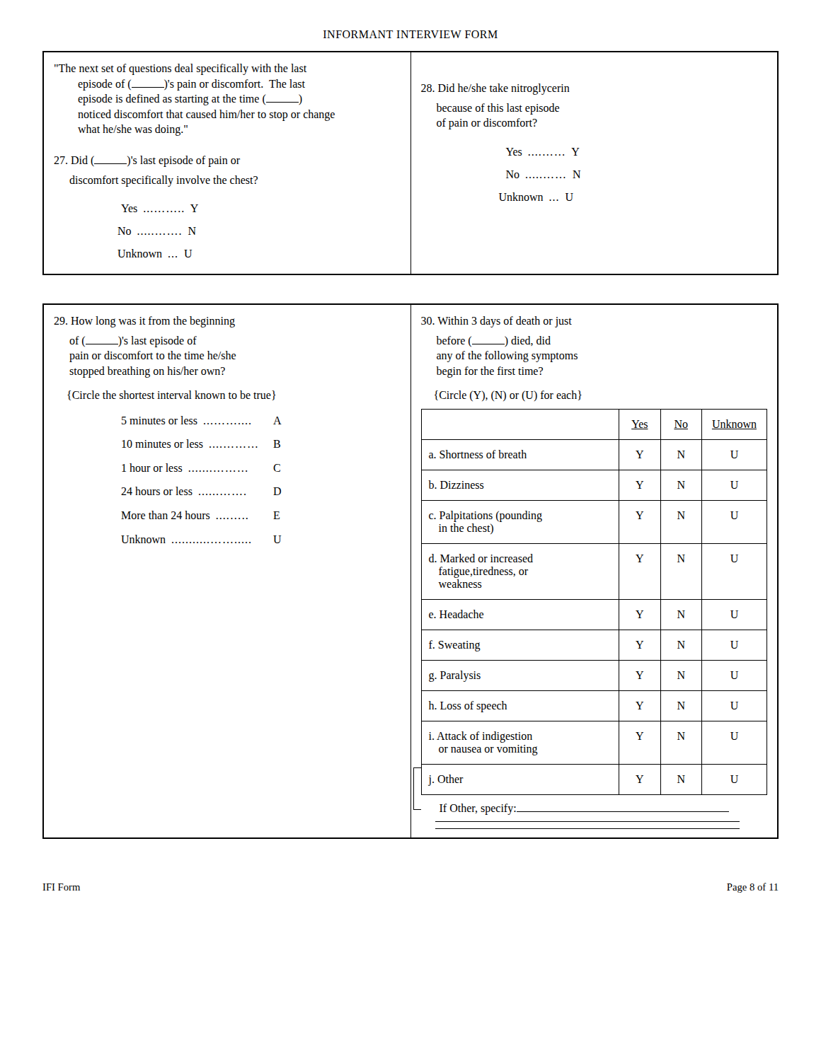INFORMANT INTERVIEW FORM
| "The next set of questions deal specifically with the last episode of ( )'s pain or discomfort. The last episode is defined as starting at the time ( ) noticed discomfort that caused him/her to stop or change what he/she was doing." 27. Did ( )'s last episode of pain or discomfort specifically involve the chest? Yes ...…….. Y No .....……. N Unknown ... U | 28. Did he/she take nitroglycerin because of this last episode of pain or discomfort? Yes ....…… Y No .....…… N Unknown ... U |
| 29. How long was it from the beginning of ( )'s last episode of pain or discomfort to the time he/she stopped breathing on his/her own? {Circle the shortest interval known to be true} 5 minutes or less ...…….... A 10 minutes or less ....……… B 1 hour or less .......……… C 24 hours or less ......……. D More than 24 hours ....….. E Unknown ...........……..... U | 30. Within 3 days of death or just before ( ) died, did any of the following symptoms begin for the first time? {Circle (Y), (N) or (U) for each} / / Yes / No / Unknown / / a. Shortness of breath / Y / N / U / / b. Dizziness / Y / N / U / / c. Palpitations (pounding in the chest) / Y / N / U / / d. Marked or increased fatigue,tiredness, or weakness / Y / N / U / / e. Headache / Y / N / U / / f. Sweating / Y / N / U / / g. Paralysis / Y / N / U / / h. Loss of speech / Y / N / U / / i. Attack of indigestion or nausea or vomiting / Y / N / U / / j. Other / Y / N / U / If Other, specify: |
IFI Form
Page 8 of 11